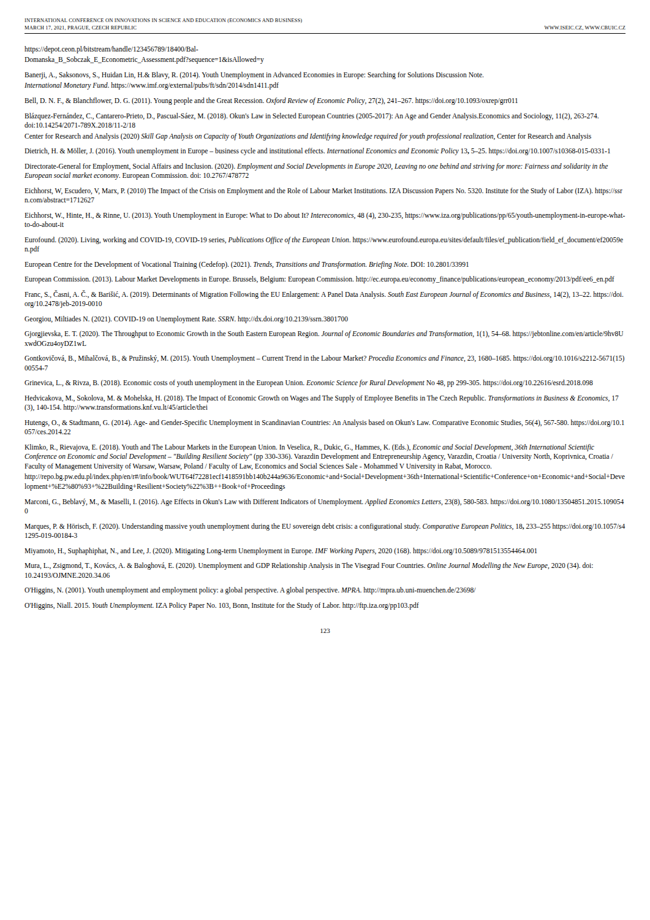International Conference on Innovations in Science and Education (Economics and Business)
March 17, 2021, Prague, Czech Republic www.iseic.cz, www.cbuic.cz
https://depot.ceon.pl/bitstream/handle/123456789/18400/Bal-
Domanska_B_Sobczak_E_Econometric_Assessment.pdf?sequence=1&isAllowed=y
Banerji, A., Saksonovs, S., Huidan Lin, H.& Blavy, R. (2014). Youth Unemployment in Advanced Economies in Europe: Searching for Solutions Discussion Note.
International Monetary Fund. https://www.imf.org/external/pubs/ft/sdn/2014/sdn1411.pdf
Bell, D. N. F., & Blanchflower, D. G. (2011). Young people and the Great Recession. Oxford Review of Economic Policy, 27(2), 241–267. https://doi.org/10.1093/oxrep/grr011
Blázquez-Fernández, C., Cantarero-Prieto, D., Pascual-Sáez, M. (2018). Okun's Law in Selected European Countries (2005-2017): An Age and Gender Analysis.Economics and Sociology, 11(2), 263-274. doi:10.14254/2071-789X.2018/11-2/18
Center for Research and Analysis (2020) Skill Gap Analysis on Capacity of Youth Organizations and Identifying knowledge required for youth professional realization, Center for Research and Analysis
Dietrich, H. & Möller, J. (2016). Youth unemployment in Europe – business cycle and institutional effects. International Economics and Economic Policy 13, 5–25. https://doi.org/10.1007/s10368-015-0331-1
Directorate-General for Employment, Social Affairs and Inclusion. (2020). Employment and Social Developments in Europe 2020, Leaving no one behind and striving for more: Fairness and solidarity in the European social market economy. European Commission. doi: 10.2767/478772
Eichhorst, W, Escudero, V, Marx, P. (2010) The Impact of the Crisis on Employment and the Role of Labour Market Institutions. IZA Discussion Papers No. 5320. Institute for the Study of Labor (IZA). https://ssrn.com/abstract=1712627
Eichhorst, W., Hinte, H., & Rinne, U. (2013). Youth Unemployment in Europe: What to Do about It? Intereconomics, 48 (4), 230-235, https://www.iza.org/publications/pp/65/youth-unemployment-in-europe-what-to-do-about-it
Eurofound. (2020). Living, working and COVID-19, COVID-19 series, Publications Office of the European Union. https://www.eurofound.europa.eu/sites/default/files/ef_publication/field_ef_document/ef20059en.pdf
European Centre for the Development of Vocational Training (Cedefop). (2021). Trends, Transitions and Transformation. Briefing Note. DOI: 10.2801/33991
European Commission. (2013). Labour Market Developments in Europe. Brussels, Belgium: European Commission. http://ec.europa.eu/economy_finance/publications/european_economy/2013/pdf/ee6_en.pdf
Franc, S., Časni, A. Č., & Barišić, A. (2019). Determinants of Migration Following the EU Enlargement: A Panel Data Analysis. South East European Journal of Economics and Business, 14(2), 13–22. https://doi.org/10.2478/jeb-2019-0010
Georgiou, Miltiades N. (2021). COVID-19 on Unemployment Rate. SSRN. http://dx.doi.org/10.2139/ssrn.3801700
Gjorgjievska, E. T. (2020). The Throughput to Economic Growth in the South Eastern European Region. Journal of Economic Boundaries and Transformation, 1(1), 54–68. https://jebtonline.com/en/article/9hv8UxwdOGzu4oyDZ1wL
Gontkovičová, B., Mihalčová, B., & Pružinský, M. (2015). Youth Unemployment – Current Trend in the Labour Market? Procedia Economics and Finance, 23, 1680–1685. https://doi.org/10.1016/s2212-5671(15)00554-7
Grinevica, L., & Rivza, B. (2018). Economic costs of youth unemployment in the European Union. Economic Science for Rural Development No 48, pp 299-305. https://doi.org/10.22616/esrd.2018.098
Hedvicakova, M., Sokolova, M. & Mohelska, H. (2018). The Impact of Economic Growth on Wages and The Supply of Employee Benefits in The Czech Republic. Transformations in Business & Economics, 17 (3), 140-154. http://www.transformations.knf.vu.lt/45/article/thei
Hutengs, O., & Stadtmann, G. (2014). Age- and Gender-Specific Unemployment in Scandinavian Countries: An Analysis based on Okun's Law. Comparative Economic Studies, 56(4), 567-580. https://doi.org/10.1057/ces.2014.22
Klimko, R., Rievajova, E. (2018). Youth and The Labour Markets in the European Union. In Veselica, R., Dukic, G., Hammes, K. (Eds.), Economic and Social Development, 36th International Scientific Conference on Economic and Social Development – "Building Resilient Society" (pp 330-336). Varazdin Development and Entrepreneurship Agency, Varazdin, Croatia / University North, Koprivnica, Croatia / Faculty of Management University of Warsaw, Warsaw, Poland / Faculty of Law, Economics and Social Sciences Sale - Mohammed V University in Rabat, Morocco.
http://repo.bg.pw.edu.pl/index.php/en/r#/info/book/WUT64f72281ecf1418591bb140b244a9636/Economic+and+Social+Development+36th+International+Scientific+Conference+on+Economic+and+Social+Development+%E2%80%93+%22Building+Resilient+Society%22%3B++Book+of+Proceedings
Marconi, G., Beblavý, M., & Maselli, I. (2016). Age Effects in Okun's Law with Different Indicators of Unemployment. Applied Economics Letters, 23(8), 580-583. https://doi.org/10.1080/13504851.2015.1090540
Marques, P. & Hörisch, F. (2020). Understanding massive youth unemployment during the EU sovereign debt crisis: a configurational study. Comparative European Politics, 18, 233–255 https://doi.org/10.1057/s41295-019-00184-3
Miyamoto, H., Suphaphiphat, N., and Lee, J. (2020). Mitigating Long-term Unemployment in Europe. IMF Working Papers, 2020 (168). https://doi.org/10.5089/9781513554464.001
Mura, L., Zsigmond, T., Kovács, A. & Baloghová, E. (2020). Unemployment and GDP Relationship Analysis in The Visegrad Four Countries. Online Journal Modelling the New Europe, 2020 (34). doi: 10.24193/OJMNE.2020.34.06
O'Higgins, N. (2001). Youth unemployment and employment policy: a global perspective. A global perspective. MPRA. http://mpra.ub.uni-muenchen.de/23698/
O'Higgins, Niall. 2015. Youth Unemployment. IZA Policy Paper No. 103, Bonn, Institute for the Study of Labor. http://ftp.iza.org/pp103.pdf
123